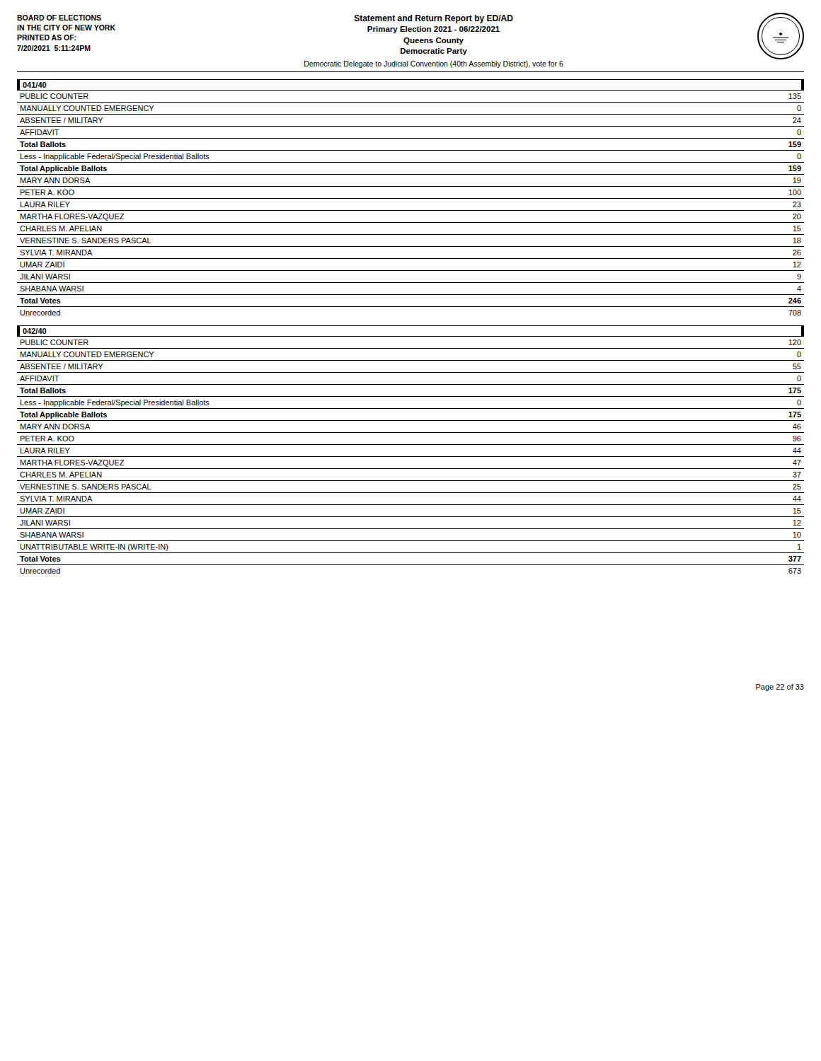BOARD OF ELECTIONS
IN THE CITY OF NEW YORK
PRINTED AS OF:
7/20/2021 5:11:24PM
Statement and Return Report by ED/AD
Primary Election 2021 - 06/22/2021
Queens County
Democratic Party
Democratic Delegate to Judicial Convention (40th Assembly District), vote for 6
041/40
| PUBLIC COUNTER | 135 |
| MANUALLY COUNTED EMERGENCY | 0 |
| ABSENTEE / MILITARY | 24 |
| AFFIDAVIT | 0 |
| Total Ballots | 159 |
| Less - Inapplicable Federal/Special Presidential Ballots | 0 |
| Total Applicable Ballots | 159 |
| MARY ANN DORSA | 19 |
| PETER A. KOO | 100 |
| LAURA RILEY | 23 |
| MARTHA FLORES-VAZQUEZ | 20 |
| CHARLES M. APELIAN | 15 |
| VERNESTINE S. SANDERS PASCAL | 18 |
| SYLVIA T. MIRANDA | 26 |
| UMAR ZAIDI | 12 |
| JILANI WARSI | 9 |
| SHABANA WARSI | 4 |
| Total Votes | 246 |
| Unrecorded | 708 |
042/40
| PUBLIC COUNTER | 120 |
| MANUALLY COUNTED EMERGENCY | 0 |
| ABSENTEE / MILITARY | 55 |
| AFFIDAVIT | 0 |
| Total Ballots | 175 |
| Less - Inapplicable Federal/Special Presidential Ballots | 0 |
| Total Applicable Ballots | 175 |
| MARY ANN DORSA | 46 |
| PETER A. KOO | 96 |
| LAURA RILEY | 44 |
| MARTHA FLORES-VAZQUEZ | 47 |
| CHARLES M. APELIAN | 37 |
| VERNESTINE S. SANDERS PASCAL | 25 |
| SYLVIA T. MIRANDA | 44 |
| UMAR ZAIDI | 15 |
| JILANI WARSI | 12 |
| SHABANA WARSI | 10 |
| UNATTRIBUTABLE WRITE-IN (WRITE-IN) | 1 |
| Total Votes | 377 |
| Unrecorded | 673 |
Page 22 of 33